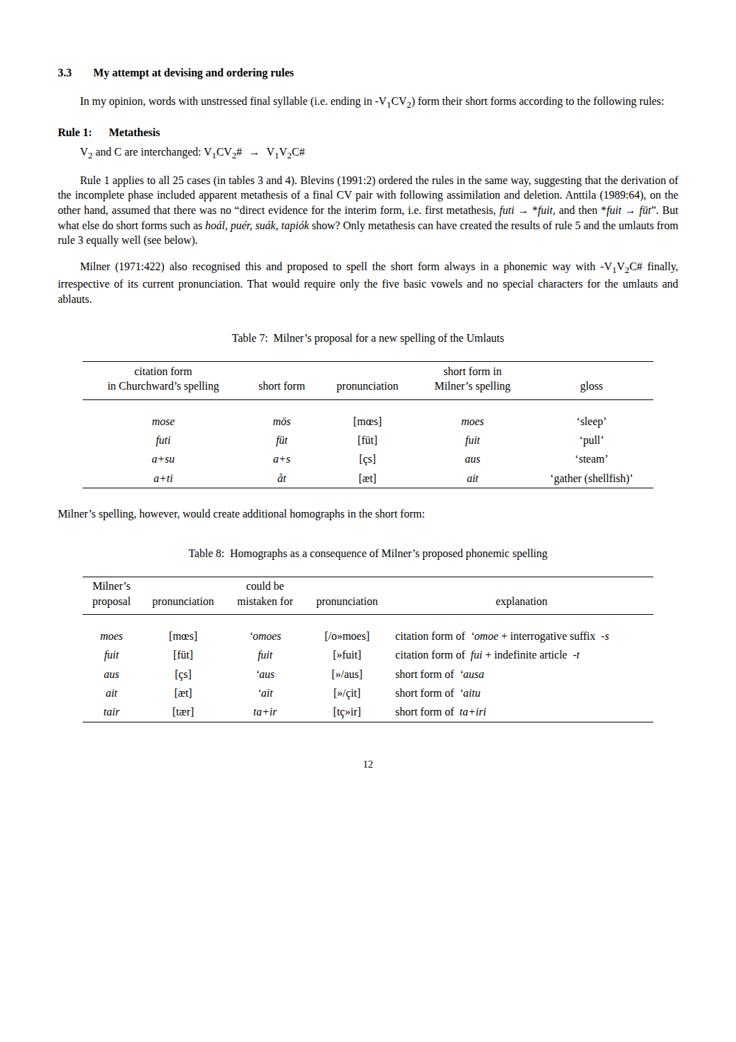3.3 My attempt at devising and ordering rules
In my opinion, words with unstressed final syllable (i.e. ending in -V1CV2) form their short forms according to the following rules:
Rule 1: Metathesis
V2 and C are interchanged: V1CV2#→V1V2C#
Rule 1 applies to all 25 cases (in tables 3 and 4). Blevins (1991:2) ordered the rules in the same way, suggesting that the derivation of the incomplete phase included apparent metathesis of a final CV pair with following assimilation and deletion. Anttila (1989:64), on the other hand, assumed that there was no “direct evidence for the interim form, i.e. first metathesis, futi → *fuit, and then *fuit → füt”. But what else do short forms such as hoál, puér, suák, tapiók show? Only metathesis can have created the results of rule 5 and the umlauts from rule 3 equally well (see below).
Milner (1971:422) also recognised this and proposed to spell the short form always in a phonemic way with -V1V2C# finally, irrespective of its current pronunciation. That would require only the five basic vowels and no special characters for the umlauts and ablauts.
Table 7: Milner’s proposal for a new spelling of the Umlauts
| citation form in Churchward’s spelling | short form | pronunciation | short form in Milner’s spelling | gloss |
| --- | --- | --- | --- | --- |
| mose | mös | [mœs] | moes | ‘sleep’ |
| futi | füt | [füt] | fuit | ‘pull’ |
| a+su | a+s | [çs] | aus | ‘steam’ |
| a+ti | åt | [æt] | ait | ‘gather (shellfish)’ |
Milner’s spelling, however, would create additional homographs in the short form:
Table 8: Homographs as a consequence of Milner’s proposed phonemic spelling
| Milner’s proposal | pronunciation | could be mistaken for | pronunciation | explanation |
| --- | --- | --- | --- | --- |
| moes | [mœs] | ‘omoes | [/o»moes] | citation form of ‘omoe + interrogative suffix -s |
| fuit | [füt] | fuit | [»fuit] | citation form of fui + indefinite article -t |
| aus | [çs] | ‘aus | [»/aus] | short form of ‘ausa |
| ait | [æt] | ‘ait | [»/çit] | short form of ‘aitu |
| tair | [tær] | ta+ir | [tç»ir] | short form of ta+iri |
12